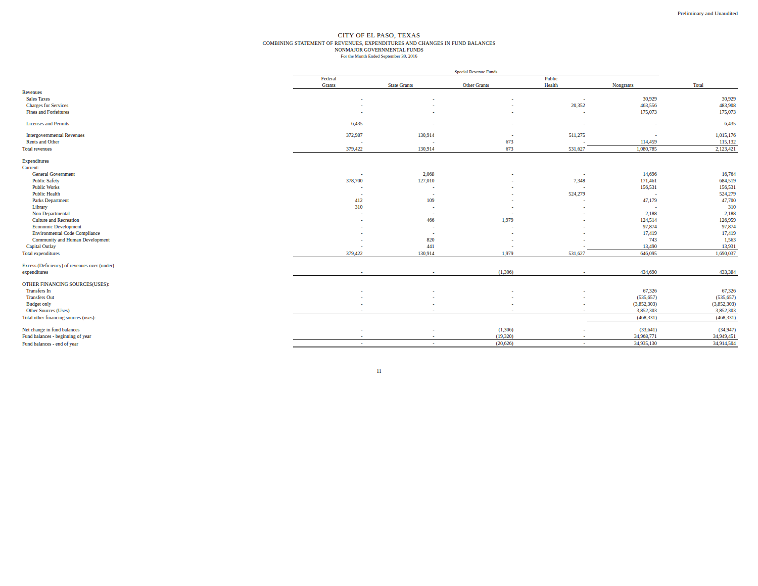Preliminary and Unaudited
CITY OF EL PASO, TEXAS
COMBINING STATEMENT OF REVENUES, EXPENDITURES AND CHANGES IN FUND BALANCES
NONMAJOR GOVERNMENTAL FUNDS
For the Month Ended September 30, 2016
| | Special Revenue Funds | |
| | Federal | | | Public | | |
| | Grants | State Grants | Other Grants | Health | Nongrants | Total |
| Revenues | | | | | | |
| Sales Taxes | - | - | - | - | 30,929 | 30,929 |
| Charges for Services | - | - | - | 20,352 | 463,556 | 483,908 |
| Fines and Forfeitures | - | - | - | - | 175,073 | 175,073 |
| Licenses and Permits | 6,435 | - | - | - | - | 6,435 |
| Intergovernmental Revenues | 372,987 | 130,914 | - | 511,275 | - | 1,015,176 |
| Rents and Other | - | - | 673 | - | 114,459 | 115,132 |
| Total revenues | 379,422 | 130,914 | 673 | 531,627 | 1,080,785 | 2,123,421 |
| Expenditures | | | | | | |
| Current: | | | | | | |
| General Government | - | 2,068 | - | - | 14,696 | 16,764 |
| Public Safety | 378,700 | 127,010 | - | 7,348 | 171,461 | 684,519 |
| Public Works | - | - | - | - | 156,531 | 156,531 |
| Public Health | - | - | - | 524,279 | - | 524,279 |
| Parks Department | 412 | 109 | - | - | 47,179 | 47,700 |
| Library | 310 | - | - | - | - | 310 |
| Non Departmental | - | - | - | - | 2,188 | 2,188 |
| Culture and Recreation | - | 466 | 1,979 | - | 124,514 | 126,959 |
| Economic Development | - | - | - | - | 97,874 | 97,874 |
| Environmental Code Compliance | - | - | - | - | 17,419 | 17,419 |
| Community and Human Development | - | 820 | - | - | 743 | 1,563 |
| Capital Outlay | - | 441 | - | - | 13,490 | 13,931 |
| Total expenditures | 379,422 | 130,914 | 1,979 | 531,627 | 646,095 | 1,690,037 |
| Excess (Deficiency) of revenues over (under) | | | | | | |
| expenditures | - | - | (1,306) | - | 434,690 | 433,384 |
| OTHER FINANCING SOURCES(USES): | | | | | | |
| Transfers In | - | - | - | - | 67,326 | 67,326 |
| Transfers Out | - | - | - | - | (535,657) | (535,657) |
| Budget only | - | - | - | - | (3,852,303) | (3,852,303) |
| Other Sources (Uses) | - | - | - | - | 3,852,303 | 3,852,303 |
| Total other financing sources (uses): | | | | | (468,331) | (468,331) |
| Net change in fund balances | - | - | (1,306) | - | (33,641) | (34,947) |
| Fund balances - beginning of year | - | - | (19,320) | - | 34,968,771 | 34,949,451 |
| Fund balances - end of year | - | - | (20,626) | - | 34,935,130 | 34,914,504 |
11